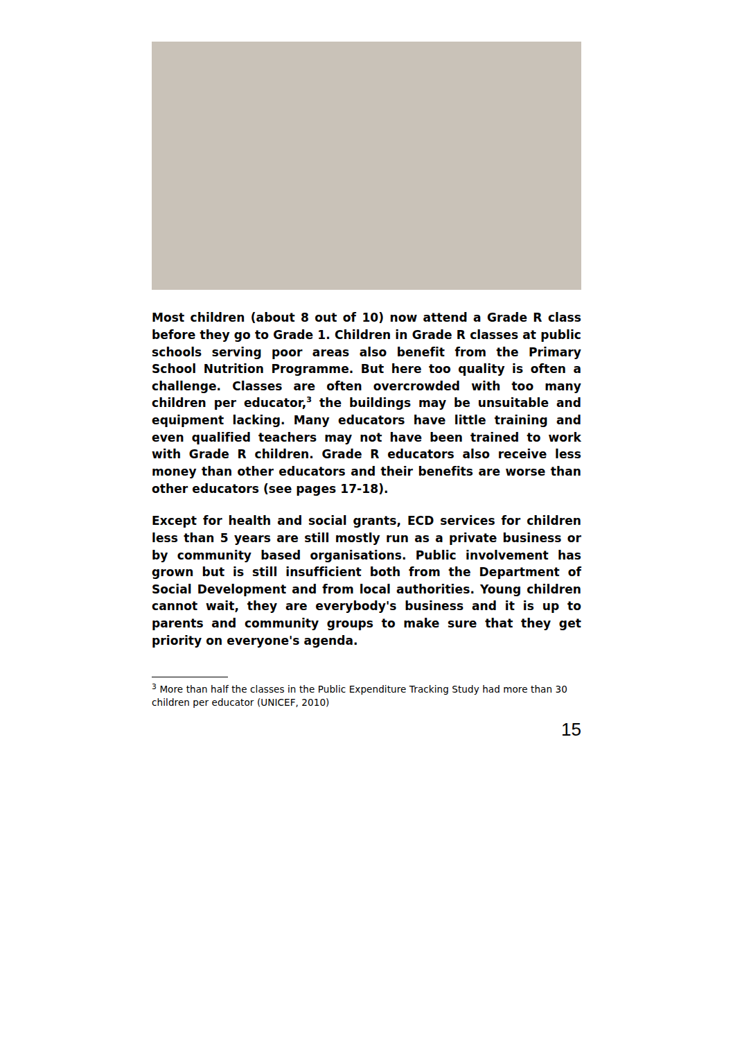Most children (about 8 out of 10) now attend a Grade R class before they go to Grade 1. Children in Grade R classes at public schools serving poor areas also benefit from the Primary School Nutrition Programme. But here too quality is often a challenge. Classes are often overcrowded with too many children per educator,3 the buildings may be unsuitable and equipment lacking. Many educators have little training and even qualified teachers may not have been trained to work with Grade R children. Grade R educators also receive less money than other educators and their benefits are worse than other educators (see pages 17-18).
Except for health and social grants, ECD services for children less than 5 years are still mostly run as a private business or by community based organisations. Public involvement has grown but is still insufficient both from the Department of Social Development and from local authorities. Young children cannot wait, they are everybody's business and it is up to parents and community groups to make sure that they get priority on everyone's agenda.
3 More than half the classes in the Public Expenditure Tracking Study had more than 30 children per educator (UNICEF, 2010)
15